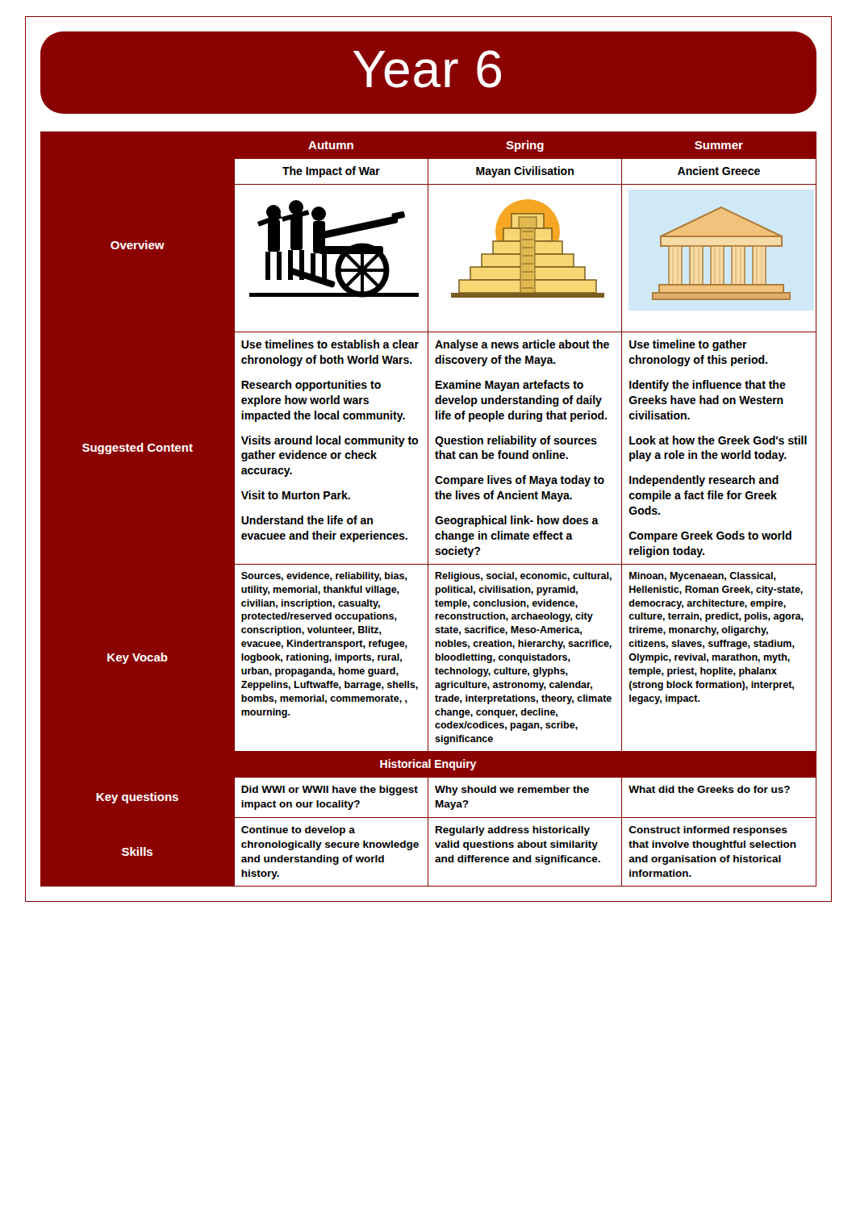Year 6
| | Autumn | Spring | Summer |
| --- | --- | --- | --- |
| Overview | The Impact of War | Mayan Civilisation | Ancient Greece |
| Suggested Content | Use timelines to establish a clear chronology of both World Wars. Research opportunities to explore how world wars impacted the local community. Visits around local community to gather evidence or check accuracy. Visit to Murton Park. Understand the life of an evacuee and their experiences. | Analyse a news article about the discovery of the Maya. Examine Mayan artefacts to develop understanding of daily life of people during that period. Question reliability of sources that can be found online. Compare lives of Maya today to the lives of Ancient Maya. Geographical link- how does a change in climate effect a society? | Use timeline to gather chronology of this period. Identify the influence that the Greeks have had on Western civilisation. Look at how the Greek God's still play a role in the world today. Independently research and compile a fact file for Greek Gods. Compare Greek Gods to world religion today. |
| Key Vocab | Sources, evidence, reliability, bias, utility, memorial, thankful village, civilian, inscription, casualty, protected/reserved occupations, conscription, volunteer, Blitz, evacuee, Kindertransport, refugee, logbook, rationing, imports, rural, urban, propaganda, home guard, Zeppelins, Luftwaffe, barrage, shells, bombs, memorial, commemorate, , mourning. | Religious, social, economic, cultural, political, civilisation, pyramid, temple, conclusion, evidence, reconstruction, archaeology, city state, sacrifice, Meso-America, nobles, creation, hierarchy, sacrifice, bloodletting, conquistadors, technology, culture, glyphs, agriculture, astronomy, calendar, trade, interpretations, theory, climate change, conquer, decline, codex/codices, pagan, scribe, significance | Minoan, Mycenaean, Classical, Hellenistic, Roman Greek, city-state, democracy, architecture, empire, culture, terrain, predict, polis, agora, trireme, monarchy, oligarchy, citizens, slaves, suffrage, stadium, Olympic, revival, marathon, myth, temple, priest, hoplite, phalanx (strong block formation), interpret, legacy, impact. |
| Historical Enquiry |
| Key questions | Did WWI or WWII have the biggest impact on our locality? | Why should we remember the Maya? | What did the Greeks do for us? |
| Skills | Continue to develop a chronologically secure knowledge and understanding of world history. | Regularly address historically valid questions about similarity and difference and significance. | Construct informed responses that involve thoughtful selection and organisation of historical information. |